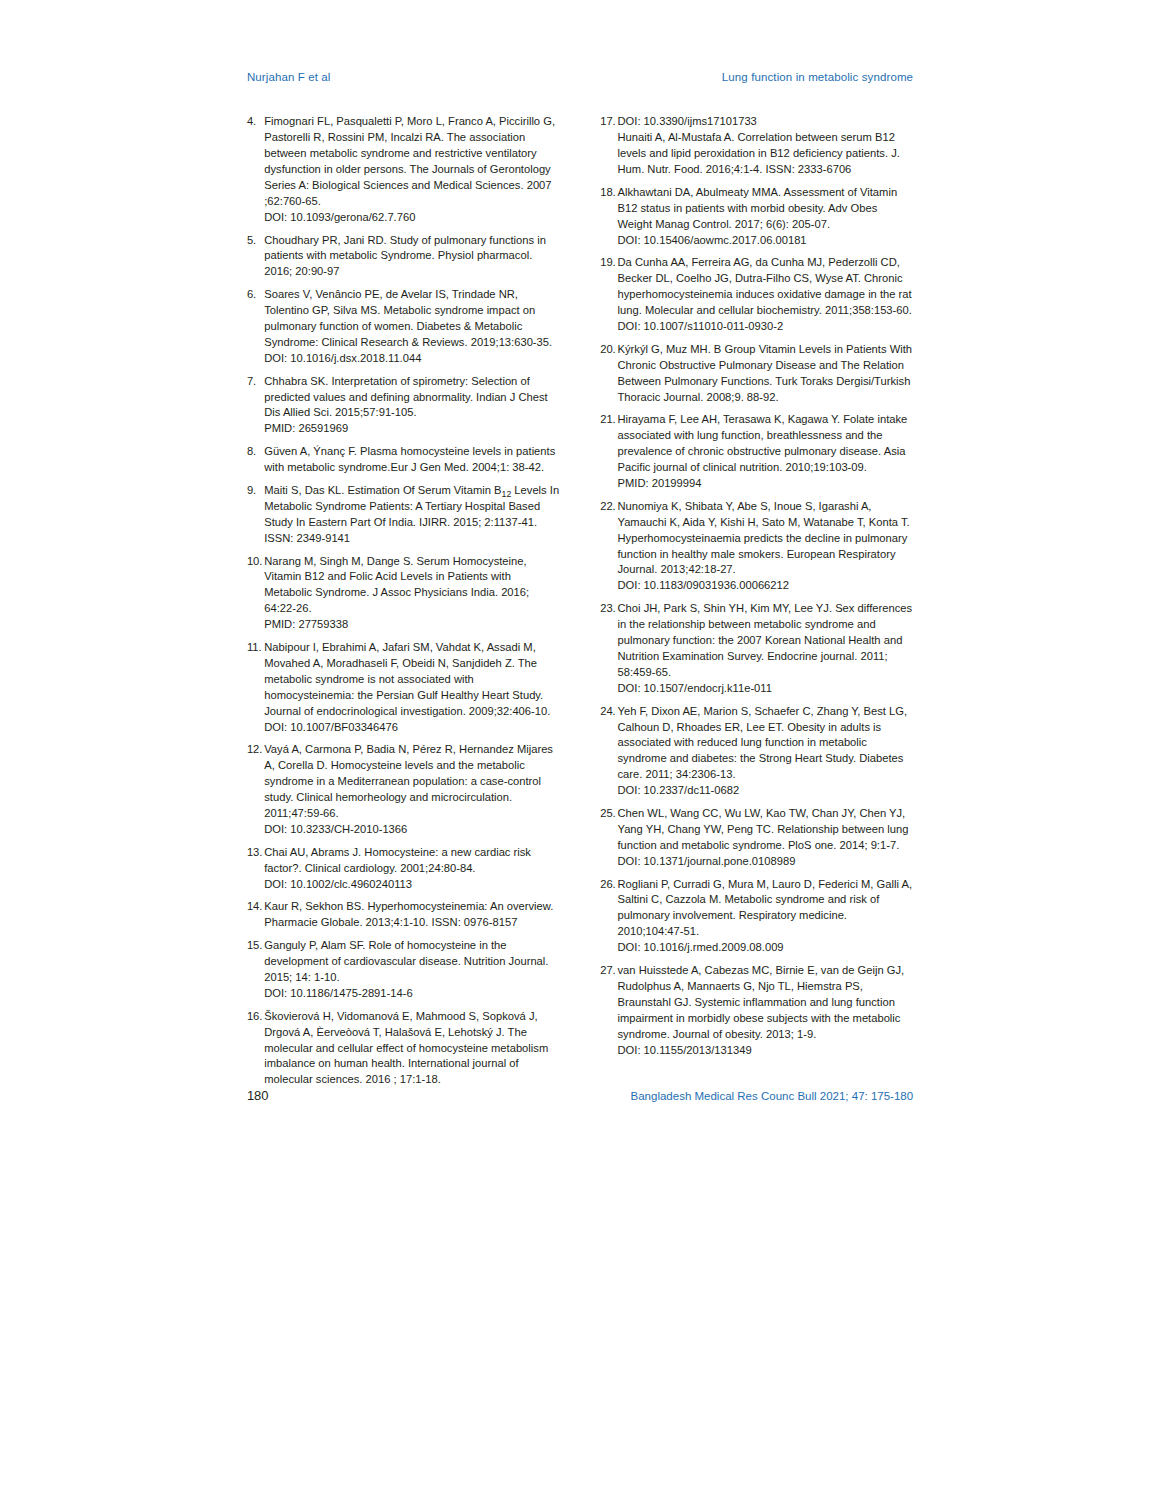Nurjahan F et al
Lung function in metabolic syndrome
4. Fimognari FL, Pasqualetti P, Moro L, Franco A, Piccirillo G, Pastorelli R, Rossini PM, Incalzi RA. The association between metabolic syndrome and restrictive ventilatory dysfunction in older persons. The Journals of Gerontology Series A: Biological Sciences and Medical Sciences. 2007 ;62:760-65. DOI: 10.1093/gerona/62.7.760
5. Choudhary PR, Jani RD. Study of pulmonary functions in patients with metabolic Syndrome. Physiol pharmacol. 2016; 20:90-97
6. Soares V, Venâncio PE, de Avelar IS, Trindade NR, Tolentino GP, Silva MS. Metabolic syndrome impact on pulmonary function of women. Diabetes & Metabolic Syndrome: Clinical Research & Reviews. 2019;13:630-35. DOI: 10.1016/j.dsx.2018.11.044
7. Chhabra SK. Interpretation of spirometry: Selection of predicted values and defining abnormality. Indian J Chest Dis Allied Sci. 2015;57:91-105. PMID: 26591969
8. Güven A, Ýnanç F. Plasma homocysteine levels in patients with metabolic syndrome.Eur J Gen Med. 2004;1: 38-42.
9. Maiti S, Das KL. Estimation Of Serum Vitamin B12 Levels In Metabolic Syndrome Patients: A Tertiary Hospital Based Study In Eastern Part Of India. IJIRR. 2015; 2:1137-41. ISSN: 2349-9141
10. Narang M, Singh M, Dange S. Serum Homocysteine, Vitamin B12 and Folic Acid Levels in Patients with Metabolic Syndrome. J Assoc Physicians India. 2016; 64:22-26. PMID: 27759338
11. Nabipour I, Ebrahimi A, Jafari SM, Vahdat K, Assadi M, Movahed A, Moradhaseli F, Obeidi N, Sanjdideh Z. The metabolic syndrome is not associated with homocysteinemia: the Persian Gulf Healthy Heart Study. Journal of endocrinological investigation. 2009;32:406-10. DOI: 10.1007/BF03346476
12. Vayá A, Carmona P, Badia N, Pérez R, Hernandez Mijares A, Corella D. Homocysteine levels and the metabolic syndrome in a Mediterranean population: a case-control study. Clinical hemorheology and microcirculation. 2011;47:59-66. DOI: 10.3233/CH-2010-1366
13. Chai AU, Abrams J. Homocysteine: a new cardiac risk factor?. Clinical cardiology. 2001;24:80-84. DOI: 10.1002/clc.4960240113
14. Kaur R, Sekhon BS. Hyperhomocysteinemia: An overview. Pharmacie Globale. 2013;4:1-10. ISSN: 0976-8157
15. Ganguly P, Alam SF. Role of homocysteine in the development of cardiovascular disease. Nutrition Journal. 2015; 14: 1-10. DOI: 10.1186/1475-2891-14-6
16. Škovierová H, Vidomanová E, Mahmood S, Sopková J, Drgová A, Èerveòová T, Halašová E, Lehotský J. The molecular and cellular effect of homocysteine metabolism imbalance on human health. International journal of molecular sciences. 2016 ; 17:1-18.
17. DOI: 10.3390/ijms17101733 Hunaiti A, Al-Mustafa A. Correlation between serum B12 levels and lipid peroxidation in B12 deficiency patients. J. Hum. Nutr. Food. 2016;4:1-4. ISSN: 2333-6706
18. Alkhawtani DA, Abulmeaty MMA. Assessment of Vitamin B12 status in patients with morbid obesity. Adv Obes Weight Manag Control. 2017; 6(6): 205-07. DOI: 10.15406/aowmc.2017.06.00181
19. Da Cunha AA, Ferreira AG, da Cunha MJ, Pederzolli CD, Becker DL, Coelho JG, Dutra-Filho CS, Wyse AT. Chronic hyperhomocysteinemia induces oxidative damage in the rat lung. Molecular and cellular biochemistry. 2011;358:153-60. DOI: 10.1007/s11010-011-0930-2
20. Kýrkýl G, Muz MH. B Group Vitamin Levels in Patients With Chronic Obstructive Pulmonary Disease and The Relation Between Pulmonary Functions. Turk Toraks Dergisi/Turkish Thoracic Journal. 2008;9. 88-92.
21. Hirayama F, Lee AH, Terasawa K, Kagawa Y. Folate intake associated with lung function, breathlessness and the prevalence of chronic obstructive pulmonary disease. Asia Pacific journal of clinical nutrition. 2010;19:103-09. PMID: 20199994
22. Nunomiya K, Shibata Y, Abe S, Inoue S, Igarashi A, Yamauchi K, Aida Y, Kishi H, Sato M, Watanabe T, Konta T. Hyperhomocysteinaemia predicts the decline in pulmonary function in healthy male smokers. European Respiratory Journal. 2013;42:18-27. DOI: 10.1183/09031936.00066212
23. Choi JH, Park S, Shin YH, Kim MY, Lee YJ. Sex differences in the relationship between metabolic syndrome and pulmonary function: the 2007 Korean National Health and Nutrition Examination Survey. Endocrine journal. 2011; 58:459-65. DOI: 10.1507/endocrj.k11e-011
24. Yeh F, Dixon AE, Marion S, Schaefer C, Zhang Y, Best LG, Calhoun D, Rhoades ER, Lee ET. Obesity in adults is associated with reduced lung function in metabolic syndrome and diabetes: the Strong Heart Study. Diabetes care. 2011; 34:2306-13. DOI: 10.2337/dc11-0682
25. Chen WL, Wang CC, Wu LW, Kao TW, Chan JY, Chen YJ, Yang YH, Chang YW, Peng TC. Relationship between lung function and metabolic syndrome. PloS one. 2014; 9:1-7. DOI: 10.1371/journal.pone.0108989
26. Rogliani P, Curradi G, Mura M, Lauro D, Federici M, Galli A, Saltini C, Cazzola M. Metabolic syndrome and risk of pulmonary involvement. Respiratory medicine. 2010;104:47-51. DOI: 10.1016/j.rmed.2009.08.009
27. van Huisstede A, Cabezas MC, Birnie E, van de Geijn GJ, Rudolphus A, Mannaerts G, Njo TL, Hiemstra PS, Braunstahl GJ. Systemic inflammation and lung function impairment in morbidly obese subjects with the metabolic syndrome. Journal of obesity. 2013; 1-9. DOI: 10.1155/2013/131349
180
Bangladesh Medical Res Counc Bull 2021; 47: 175-180